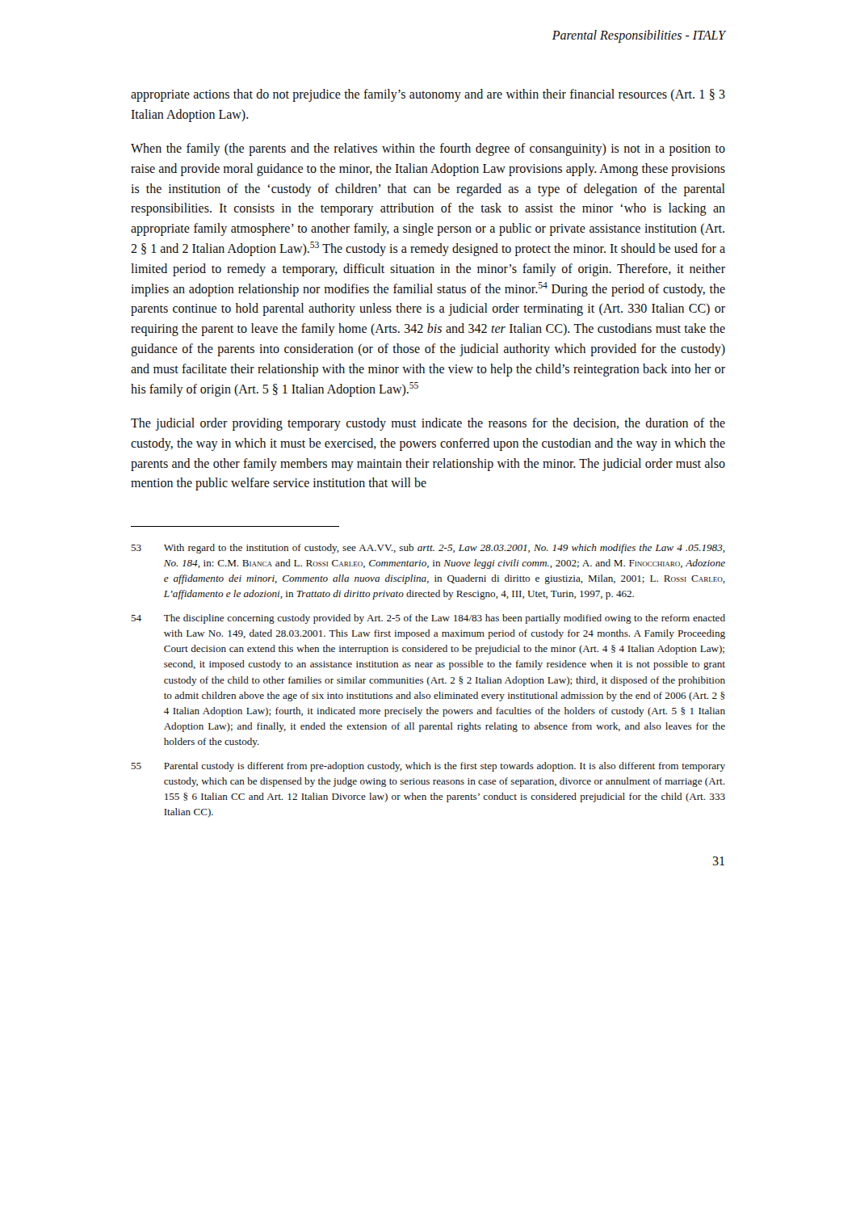Parental Responsibilities - ITALY
appropriate actions that do not prejudice the family’s autonomy and are within their financial resources (Art. 1 § 3 Italian Adoption Law).
When the family (the parents and the relatives within the fourth degree of consanguinity) is not in a position to raise and provide moral guidance to the minor, the Italian Adoption Law provisions apply. Among these provisions is the institution of the ‘custody of children’ that can be regarded as a type of delegation of the parental responsibilities. It consists in the temporary attribution of the task to assist the minor ‘who is lacking an appropriate family atmosphere’ to another family, a single person or a public or private assistance institution (Art. 2 § 1 and 2 Italian Adoption Law).53 The custody is a remedy designed to protect the minor. It should be used for a limited period to remedy a temporary, difficult situation in the minor’s family of origin. Therefore, it neither implies an adoption relationship nor modifies the familial status of the minor.54 During the period of custody, the parents continue to hold parental authority unless there is a judicial order terminating it (Art. 330 Italian CC) or requiring the parent to leave the family home (Arts. 342 bis and 342 ter Italian CC). The custodians must take the guidance of the parents into consideration (or of those of the judicial authority which provided for the custody) and must facilitate their relationship with the minor with the view to help the child’s reintegration back into her or his family of origin (Art. 5 § 1 Italian Adoption Law).55
The judicial order providing temporary custody must indicate the reasons for the decision, the duration of the custody, the way in which it must be exercised, the powers conferred upon the custodian and the way in which the parents and the other family members may maintain their relationship with the minor. The judicial order must also mention the public welfare service institution that will be
53 With regard to the institution of custody, see AA.VV., sub artt. 2-5, Law 28.03.2001, No. 149 which modifies the Law 4 .05.1983, No. 184, in: C.M. Bianca and L. Rossi Carleo, Commentario, in Nuove leggi civili comm., 2002; A. and M. Finocchiaro, Adozione e affidamento dei minori, Commento alla nuova disciplina, in Quaderni di diritto e giustizia, Milan, 2001; L. Rossi Carleo, L’affidamento e le adozioni, in Trattato di diritto privato directed by Rescigno, 4, III, Utet, Turin, 1997, p. 462.
54 The discipline concerning custody provided by Art. 2-5 of the Law 184/83 has been partially modified owing to the reform enacted with Law No. 149, dated 28.03.2001. This Law first imposed a maximum period of custody for 24 months. A Family Proceeding Court decision can extend this when the interruption is considered to be prejudicial to the minor (Art. 4 § 4 Italian Adoption Law); second, it imposed custody to an assistance institution as near as possible to the family residence when it is not possible to grant custody of the child to other families or similar communities (Art. 2 § 2 Italian Adoption Law); third, it disposed of the prohibition to admit children above the age of six into institutions and also eliminated every institutional admission by the end of 2006 (Art. 2 § 4 Italian Adoption Law); fourth, it indicated more precisely the powers and faculties of the holders of custody (Art. 5 § 1 Italian Adoption Law); and finally, it ended the extension of all parental rights relating to absence from work, and also leaves for the holders of the custody.
55 Parental custody is different from pre-adoption custody, which is the first step towards adoption. It is also different from temporary custody, which can be dispensed by the judge owing to serious reasons in case of separation, divorce or annulment of marriage (Art. 155 § 6 Italian CC and Art. 12 Italian Divorce law) or when the parents’ conduct is considered prejudicial for the child (Art. 333 Italian CC).
31